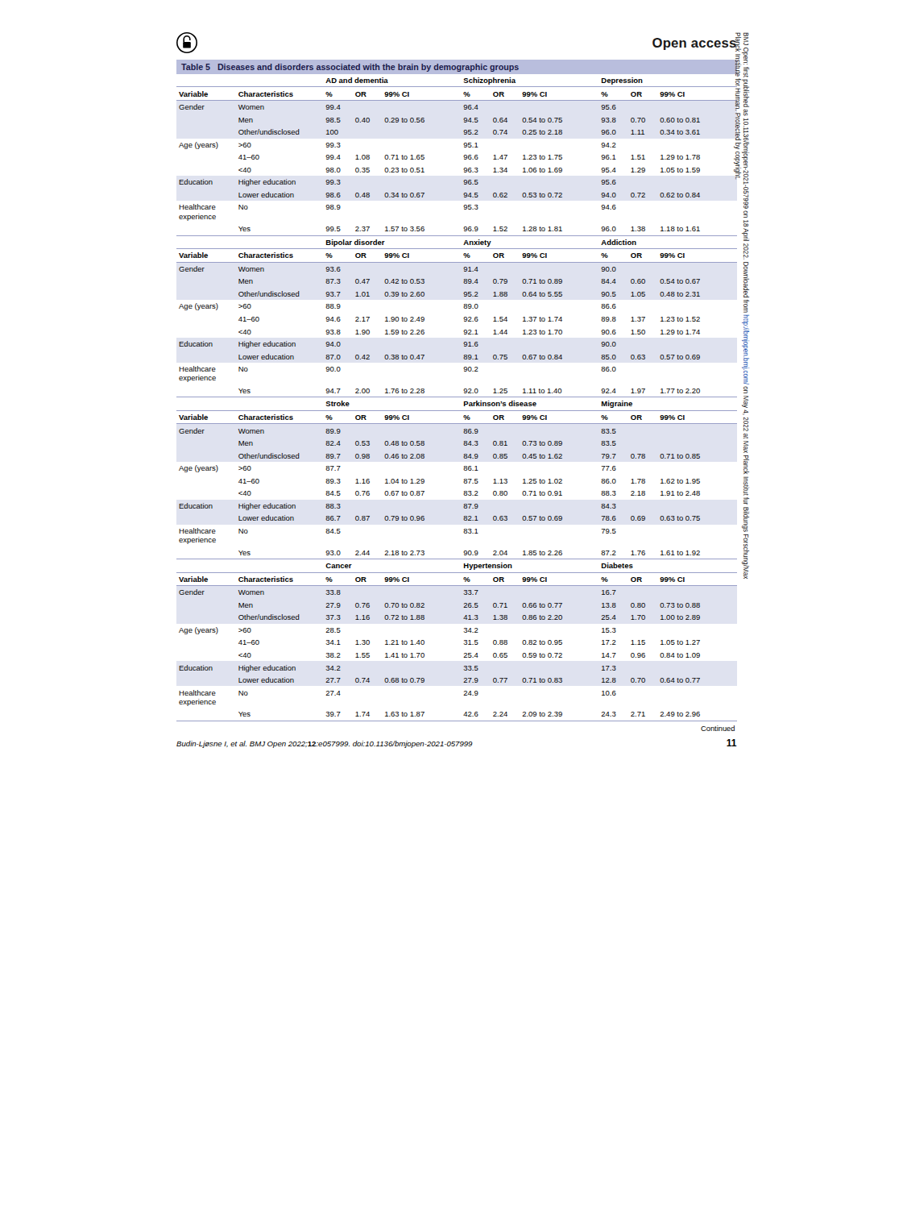BMJ Open: first published as 10.1136/bmjopen-2021-057999 on 18 April 2022. Downloaded from http://bmjopen.bmj.com/ on May 4, 2022 at Max Planck Institut fur Bildungs Forschung/Max
Planck Institute for Human. Protected by copyright.
Open access
Table 5 Diseases and disorders associated with the brain by demographic groups
| | | AD and dementia | Schizophrenia | Depression |
| Variable | Characteristics | % | OR | 99% CI | % | OR | 99% CI | % | OR | 99% CI |
| Gender | Women | 99.4 | | | 96.4 | | | 95.6 | | |
| | Men | 98.5 | 0.40 | 0.29 to 0.56 | 94.5 | 0.64 | 0.54 to 0.75 | 93.8 | 0.70 | 0.60 to 0.81 |
| | Other/undisclosed | 100 | | | 95.2 | 0.74 | 0.25 to 2.18 | 96.0 | 1.11 | 0.34 to 3.61 |
| Age (years) | >60 | 99.3 | | | 95.1 | | | 94.2 | | |
| | 41–60 | 99.4 | 1.08 | 0.71 to 1.65 | 96.6 | 1.47 | 1.23 to 1.75 | 96.1 | 1.51 | 1.29 to 1.78 |
| | <40 | 98.0 | 0.35 | 0.23 to 0.51 | 96.3 | 1.34 | 1.06 to 1.69 | 95.4 | 1.29 | 1.05 to 1.59 |
| Education | Higher education | 99.3 | | | 96.5 | | | 95.6 | | |
| | Lower education | 98.6 | 0.48 | 0.34 to 0.67 | 94.5 | 0.62 | 0.53 to 0.72 | 94.0 | 0.72 | 0.62 to 0.84 |
| Healthcare experience | No | 98.9 | | | 95.3 | | | 94.6 | | |
| | Yes | 99.5 | 2.37 | 1.57 to 3.56 | 96.9 | 1.52 | 1.28 to 1.81 | 96.0 | 1.38 | 1.18 to 1.61 |
| | | Bipolar disorder | Anxiety | Addiction |
| Variable | Characteristics | % | OR | 99% CI | % | OR | 99% CI | % | OR | 99% CI |
| Gender | Women | 93.6 | | | 91.4 | | | 90.0 | | |
| | Men | 87.3 | 0.47 | 0.42 to 0.53 | 89.4 | 0.79 | 0.71 to 0.89 | 84.4 | 0.60 | 0.54 to 0.67 |
| | Other/undisclosed | 93.7 | 1.01 | 0.39 to 2.60 | 95.2 | 1.88 | 0.64 to 5.55 | 90.5 | 1.05 | 0.48 to 2.31 |
| Age (years) | >60 | 88.9 | | | 89.0 | | | 86.6 | | |
| | 41–60 | 94.6 | 2.17 | 1.90 to 2.49 | 92.6 | 1.54 | 1.37 to 1.74 | 89.8 | 1.37 | 1.23 to 1.52 |
| | <40 | 93.8 | 1.90 | 1.59 to 2.26 | 92.1 | 1.44 | 1.23 to 1.70 | 90.6 | 1.50 | 1.29 to 1.74 |
| Education | Higher education | 94.0 | | | 91.6 | | | 90.0 | | |
| | Lower education | 87.0 | 0.42 | 0.38 to 0.47 | 89.1 | 0.75 | 0.67 to 0.84 | 85.0 | 0.63 | 0.57 to 0.69 |
| Healthcare experience | No | 90.0 | | | 90.2 | | | 86.0 | | |
| | Yes | 94.7 | 2.00 | 1.76 to 2.28 | 92.0 | 1.25 | 1.11 to 1.40 | 92.4 | 1.97 | 1.77 to 2.20 |
| | | Stroke | Parkinson’s disease | Migraine |
| Variable | Characteristics | % | OR | 99% CI | % | OR | 99% CI | % | OR | 99% CI |
| Gender | Women | 89.9 | | | 86.9 | | | 83.5 | | |
| | Men | 82.4 | 0.53 | 0.48 to 0.58 | 84.3 | 0.81 | 0.73 to 0.89 | 83.5 | | |
| | Other/undisclosed | 89.7 | 0.98 | 0.46 to 2.08 | 84.9 | 0.85 | 0.45 to 1.62 | 79.7 | 0.78 | 0.71 to 0.85 |
| Age (years) | >60 | 87.7 | | | 86.1 | | | 77.6 | | |
| | 41–60 | 89.3 | 1.16 | 1.04 to 1.29 | 87.5 | 1.13 | 1.25 to 1.02 | 86.0 | 1.78 | 1.62 to 1.95 |
| | <40 | 84.5 | 0.76 | 0.67 to 0.87 | 83.2 | 0.80 | 0.71 to 0.91 | 88.3 | 2.18 | 1.91 to 2.48 |
| Education | Higher education | 88.3 | | | 87.9 | | | 84.3 | | |
| | Lower education | 86.7 | 0.87 | 0.79 to 0.96 | 82.1 | 0.63 | 0.57 to 0.69 | 78.6 | 0.69 | 0.63 to 0.75 |
| Healthcare experience | No | 84.5 | | | 83.1 | | | 79.5 | | |
| | Yes | 93.0 | 2.44 | 2.18 to 2.73 | 90.9 | 2.04 | 1.85 to 2.26 | 87.2 | 1.76 | 1.61 to 1.92 |
| | | Cancer | Hypertension | Diabetes |
| Variable | Characteristics | % | OR | 99% CI | % | OR | 99% CI | % | OR | 99% CI |
| Gender | Women | 33.8 | | | 33.7 | | | 16.7 | | |
| | Men | 27.9 | 0.76 | 0.70 to 0.82 | 26.5 | 0.71 | 0.66 to 0.77 | 13.8 | 0.80 | 0.73 to 0.88 |
| | Other/undisclosed | 37.3 | 1.16 | 0.72 to 1.88 | 41.3 | 1.38 | 0.86 to 2.20 | 25.4 | 1.70 | 1.00 to 2.89 |
| Age (years) | >60 | 28.5 | | | 34.2 | | | 15.3 | | |
| | 41–60 | 34.1 | 1.30 | 1.21 to 1.40 | 31.5 | 0.88 | 0.82 to 0.95 | 17.2 | 1.15 | 1.05 to 1.27 |
| | <40 | 38.2 | 1.55 | 1.41 to 1.70 | 25.4 | 0.65 | 0.59 to 0.72 | 14.7 | 0.96 | 0.84 to 1.09 |
| Education | Higher education | 34.2 | | | 33.5 | | | 17.3 | | |
| | Lower education | 27.7 | 0.74 | 0.68 to 0.79 | 27.9 | 0.77 | 0.71 to 0.83 | 12.8 | 0.70 | 0.64 to 0.77 |
| Healthcare experience | No | 27.4 | | | 24.9 | | | 10.6 | | |
| | Yes | 39.7 | 1.74 | 1.63 to 1.87 | 42.6 | 2.24 | 2.09 to 2.39 | 24.3 | 2.71 | 2.49 to 2.96 |
Continued
Budin-Ljøsne I, et al. BMJ Open 2022;12:e057999. doi:10.1136/bmjopen-2021-057999
11